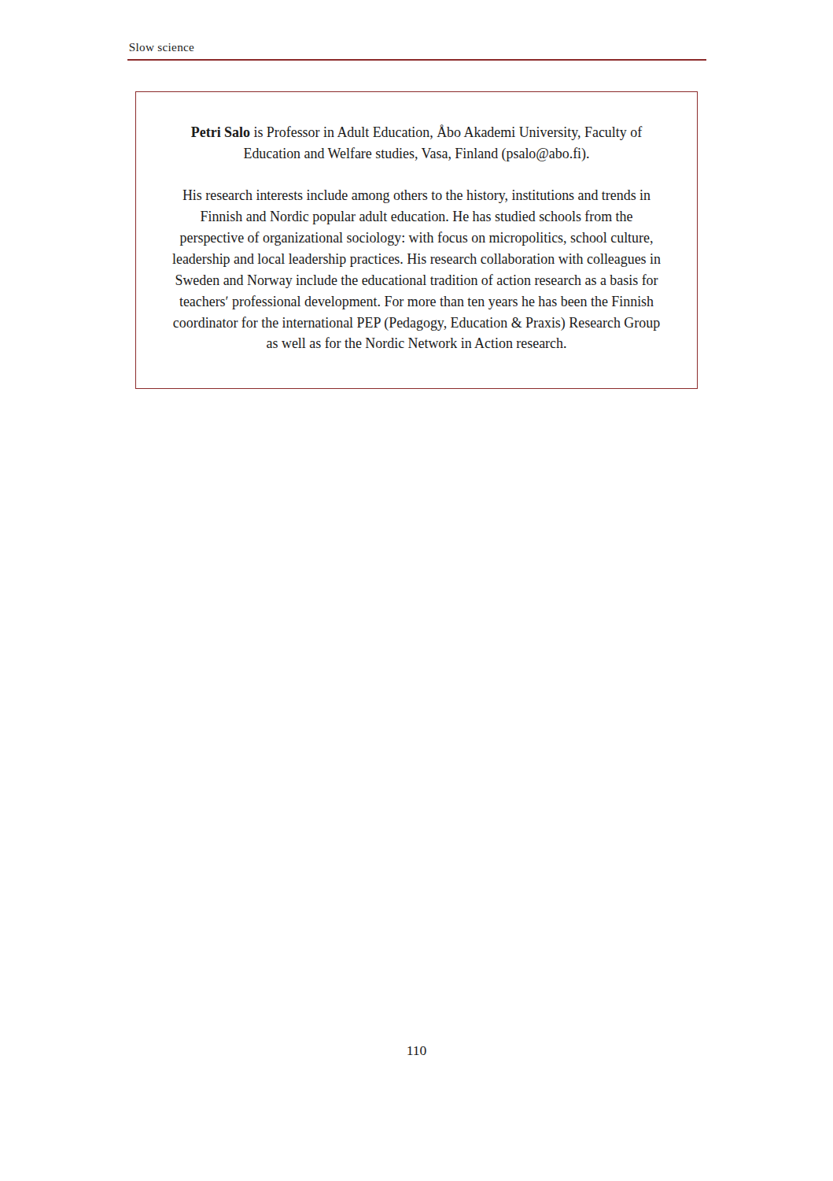Slow science
Petri Salo is Professor in Adult Education, Åbo Akademi University, Faculty of Education and Welfare studies, Vasa, Finland (psalo@abo.fi).
His research interests include among others to the history, institutions and trends in Finnish and Nordic popular adult education. He has studied schools from the perspective of organizational sociology: with focus on micropolitics, school culture, leadership and local leadership practices. His research collaboration with colleagues in Sweden and Norway include the educational tradition of action research as a basis for teachersʹ professional development. For more than ten years he has been the Finnish coordinator for the international PEP (Pedagogy, Education & Praxis) Research Group as well as for the Nordic Network in Action research.
110